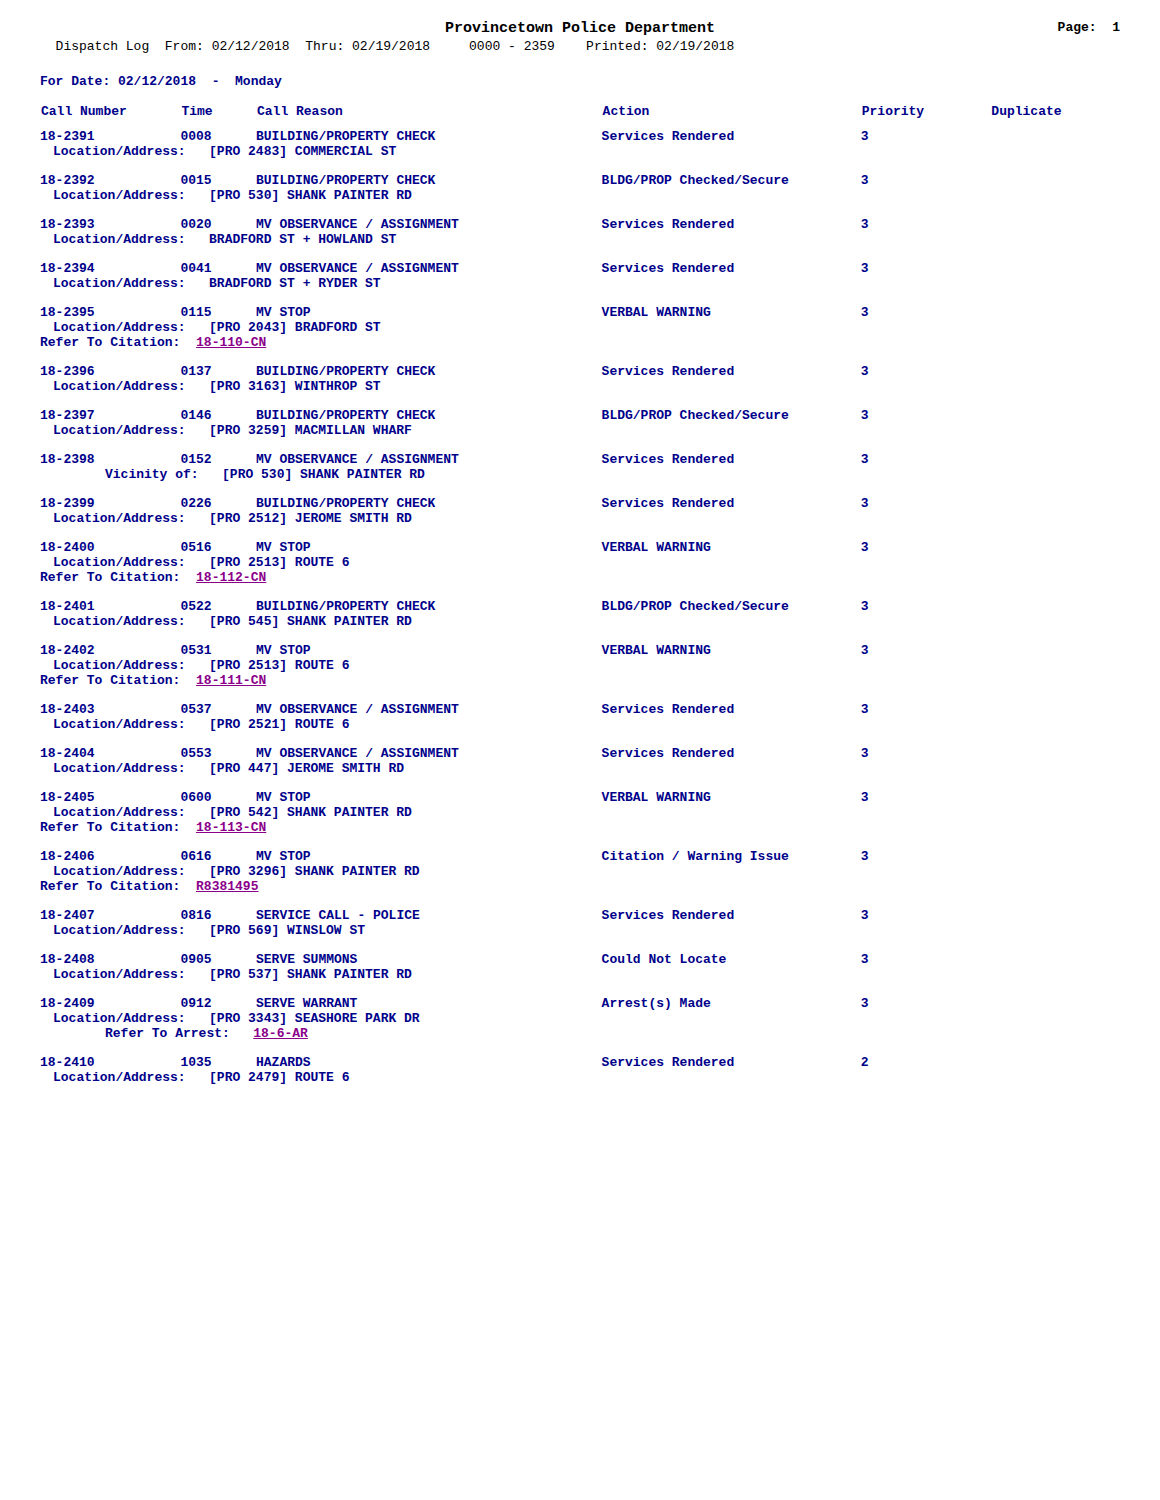Provincetown Police Department Page: 1
Dispatch Log From: 02/12/2018 Thru: 02/19/2018 0000 - 2359 Printed: 02/19/2018
For Date: 02/12/2018 - Monday
| Call Number | Time | Call Reason | Action | Priority | Duplicate |
| --- | --- | --- | --- | --- | --- |
18-2391
0008
BUILDING/PROPERTY CHECK
Services Rendered
3
Location/Address: [PRO 2483] COMMERCIAL ST
18-2392
0015
BUILDING/PROPERTY CHECK
BLDG/PROP Checked/Secure
3
Location/Address: [PRO 530] SHANK PAINTER RD
18-2393
0020
MV OBSERVANCE / ASSIGNMENT
Services Rendered
3
Location/Address: BRADFORD ST + HOWLAND ST
18-2394
0041
MV OBSERVANCE / ASSIGNMENT
Services Rendered
3
Location/Address: BRADFORD ST + RYDER ST
18-2395
0115
MV STOP
VERBAL WARNING
3
Location/Address: [PRO 2043] BRADFORD ST
Refer To Citation: 18-110-CN
18-2396
0137
BUILDING/PROPERTY CHECK
Services Rendered
3
Location/Address: [PRO 3163] WINTHROP ST
18-2397
0146
BUILDING/PROPERTY CHECK
BLDG/PROP Checked/Secure
3
Location/Address: [PRO 3259] MACMILLAN WHARF
18-2398
0152
MV OBSERVANCE / ASSIGNMENT
Services Rendered
3
Vicinity of: [PRO 530] SHANK PAINTER RD
18-2399
0226
BUILDING/PROPERTY CHECK
Services Rendered
3
Location/Address: [PRO 2512] JEROME SMITH RD
18-2400
0516
MV STOP
VERBAL WARNING
3
Location/Address: [PRO 2513] ROUTE 6
Refer To Citation: 18-112-CN
18-2401
0522
BUILDING/PROPERTY CHECK
BLDG/PROP Checked/Secure
3
Location/Address: [PRO 545] SHANK PAINTER RD
18-2402
0531
MV STOP
VERBAL WARNING
3
Location/Address: [PRO 2513] ROUTE 6
Refer To Citation: 18-111-CN
18-2403
0537
MV OBSERVANCE / ASSIGNMENT
Services Rendered
3
Location/Address: [PRO 2521] ROUTE 6
18-2404
0553
MV OBSERVANCE / ASSIGNMENT
Services Rendered
3
Location/Address: [PRO 447] JEROME SMITH RD
18-2405
0600
MV STOP
VERBAL WARNING
3
Location/Address: [PRO 542] SHANK PAINTER RD
Refer To Citation: 18-113-CN
18-2406
0616
MV STOP
Citation / Warning Issue
3
Location/Address: [PRO 3296] SHANK PAINTER RD
Refer To Citation: R8381495
18-2407
0816
SERVICE CALL - POLICE
Services Rendered
3
Location/Address: [PRO 569] WINSLOW ST
18-2408
0905
SERVE SUMMONS
Could Not Locate
3
Location/Address: [PRO 537] SHANK PAINTER RD
18-2409
0912
SERVE WARRANT
Arrest(s) Made
3
Location/Address: [PRO 3343] SEASHORE PARK DR
Refer To Arrest: 18-6-AR
18-2410
1035
HAZARDS
Services Rendered
2
Location/Address: [PRO 2479] ROUTE 6